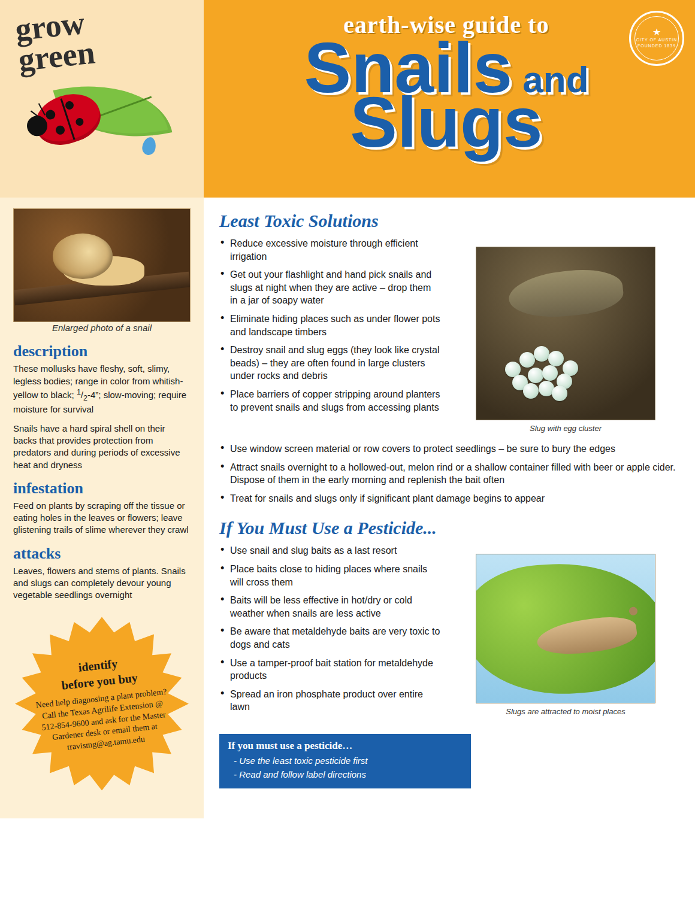grow
green
earth-wise guide to
Snails and Slugs
★ CITY OF AUSTIN FOUNDED 1839
Enlarged photo of a snail
description
These mollusks have fleshy, soft, slimy, legless bodies; range in color from whitish-yellow to black; 1/2-4”; slow-moving; require moisture for survival
Snails have a hard spiral shell on their backs that provides protection from predators and during periods of excessive heat and dryness
infestation
Feed on plants by scraping off the tissue or eating holes in the leaves or flowers; leave glistening trails of slime wherever they crawl
attacks
Leaves, flowers and stems of plants. Snails and slugs can completely devour young vegetable seedlings overnight
identify
before you buy Need help diagnosing a plant problem? Call the Texas Agrilife Extension @ 512-854-9600 and ask for the Master Gardener desk or email them at travismg@ag.tamu.edu
Least Toxic Solutions
Reduce excessive moisture through efficient irrigation
Get out your flashlight and hand pick snails and slugs at night when they are active – drop them in a jar of soapy water
Eliminate hiding places such as under flower pots and landscape timbers
Destroy snail and slug eggs (they look like crystal beads) – they are often found in large clusters under rocks and debris
Place barriers of copper stripping around planters to prevent snails and slugs from accessing plants
Slug with egg cluster
Use window screen material or row covers to protect seedlings – be sure to bury the edges
Attract snails overnight to a hollowed-out, melon rind or a shallow container filled with beer or apple cider. Dispose of them in the early morning and replenish the bait often
Treat for snails and slugs only if significant plant damage begins to appear
If You Must Use a Pesticide...
Use snail and slug baits as a last resort
Place baits close to hiding places where snails will cross them
Baits will be less effective in hot/dry or cold weather when snails are less active
Be aware that metaldehyde baits are very toxic to dogs and cats
Use a tamper-proof bait station for metaldehyde products
Spread an iron phosphate product over entire lawn
Slugs are attracted to moist places
If you must use a pesticide…
Use the least toxic pesticide first
Read and follow label directions